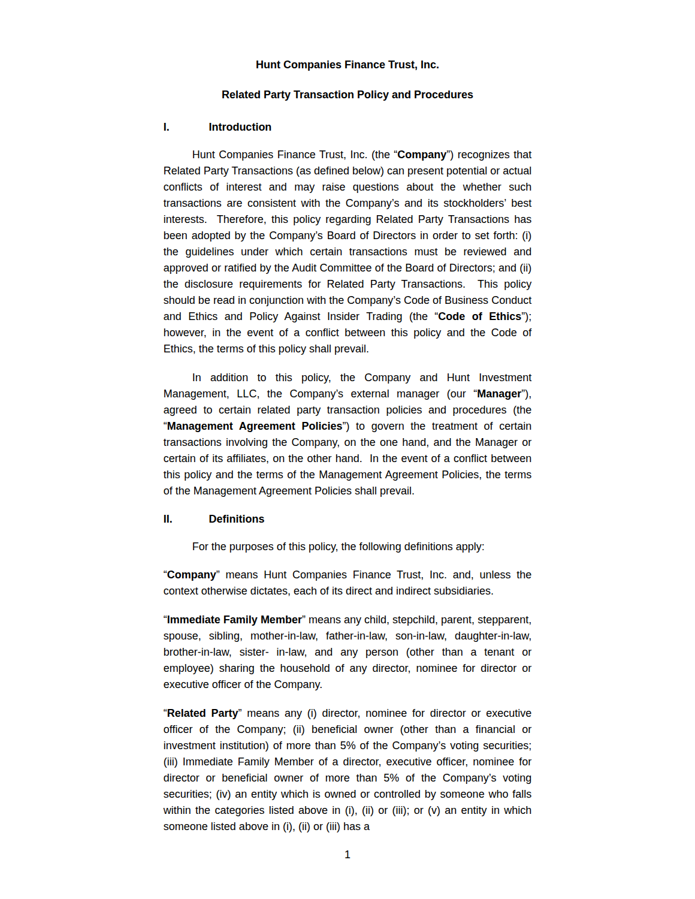Hunt Companies Finance Trust, Inc.
Related Party Transaction Policy and Procedures
I. Introduction
Hunt Companies Finance Trust, Inc. (the “Company”) recognizes that Related Party Transactions (as defined below) can present potential or actual conflicts of interest and may raise questions about the whether such transactions are consistent with the Company’s and its stockholders’ best interests. Therefore, this policy regarding Related Party Transactions has been adopted by the Company’s Board of Directors in order to set forth: (i) the guidelines under which certain transactions must be reviewed and approved or ratified by the Audit Committee of the Board of Directors; and (ii) the disclosure requirements for Related Party Transactions. This policy should be read in conjunction with the Company’s Code of Business Conduct and Ethics and Policy Against Insider Trading (the “Code of Ethics”); however, in the event of a conflict between this policy and the Code of Ethics, the terms of this policy shall prevail.
In addition to this policy, the Company and Hunt Investment Management, LLC, the Company’s external manager (our “Manager”), agreed to certain related party transaction policies and procedures (the “Management Agreement Policies”) to govern the treatment of certain transactions involving the Company, on the one hand, and the Manager or certain of its affiliates, on the other hand. In the event of a conflict between this policy and the terms of the Management Agreement Policies, the terms of the Management Agreement Policies shall prevail.
II. Definitions
For the purposes of this policy, the following definitions apply:
“Company” means Hunt Companies Finance Trust, Inc. and, unless the context otherwise dictates, each of its direct and indirect subsidiaries.
“Immediate Family Member” means any child, stepchild, parent, stepparent, spouse, sibling, mother-in-law, father-in-law, son-in-law, daughter-in-law, brother-in-law, sister- in-law, and any person (other than a tenant or employee) sharing the household of any director, nominee for director or executive officer of the Company.
“Related Party” means any (i) director, nominee for director or executive officer of the Company; (ii) beneficial owner (other than a financial or investment institution) of more than 5% of the Company’s voting securities; (iii) Immediate Family Member of a director, executive officer, nominee for director or beneficial owner of more than 5% of the Company’s voting securities; (iv) an entity which is owned or controlled by someone who falls within the categories listed above in (i), (ii) or (iii); or (v) an entity in which someone listed above in (i), (ii) or (iii) has a
1